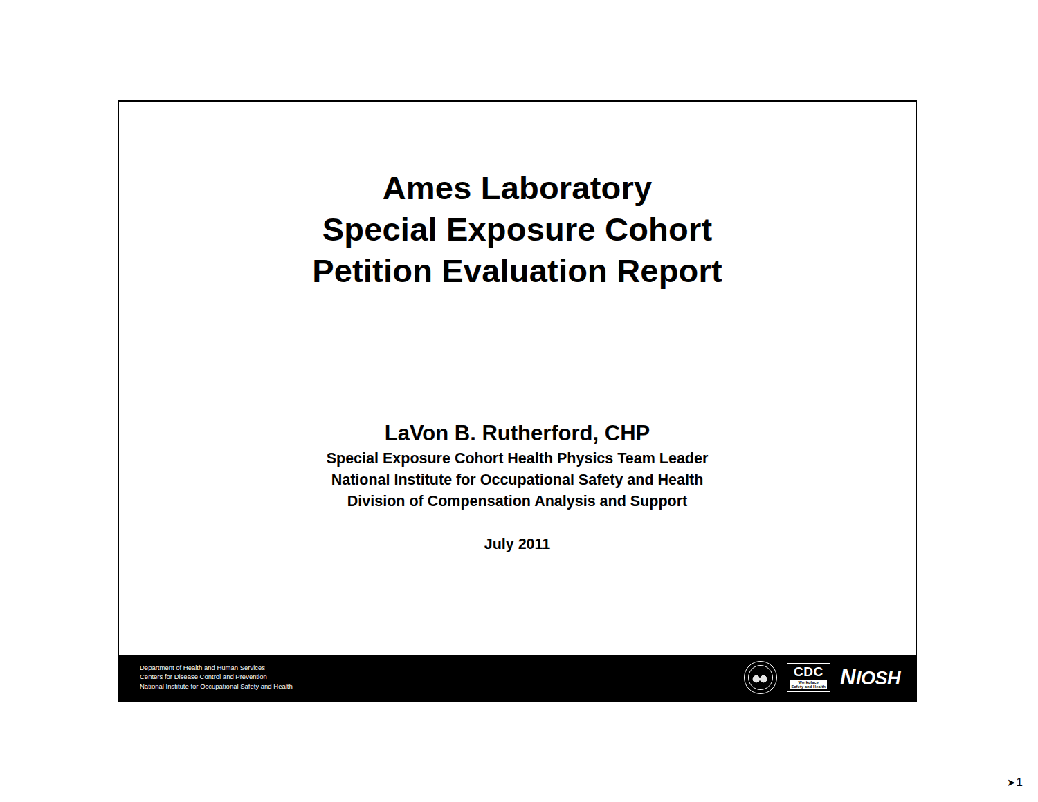Ames Laboratory
Special Exposure Cohort
Petition Evaluation Report
LaVon B. Rutherford, CHP
Special Exposure Cohort Health Physics Team Leader
National Institute for Occupational Safety and Health
Division of Compensation Analysis and Support
July 2011
Department of Health and Human Services
Centers for Disease Control and Prevention
National Institute for Occupational Safety and Health
CDC Workplace
Safety and Health
NIOSH
➤1